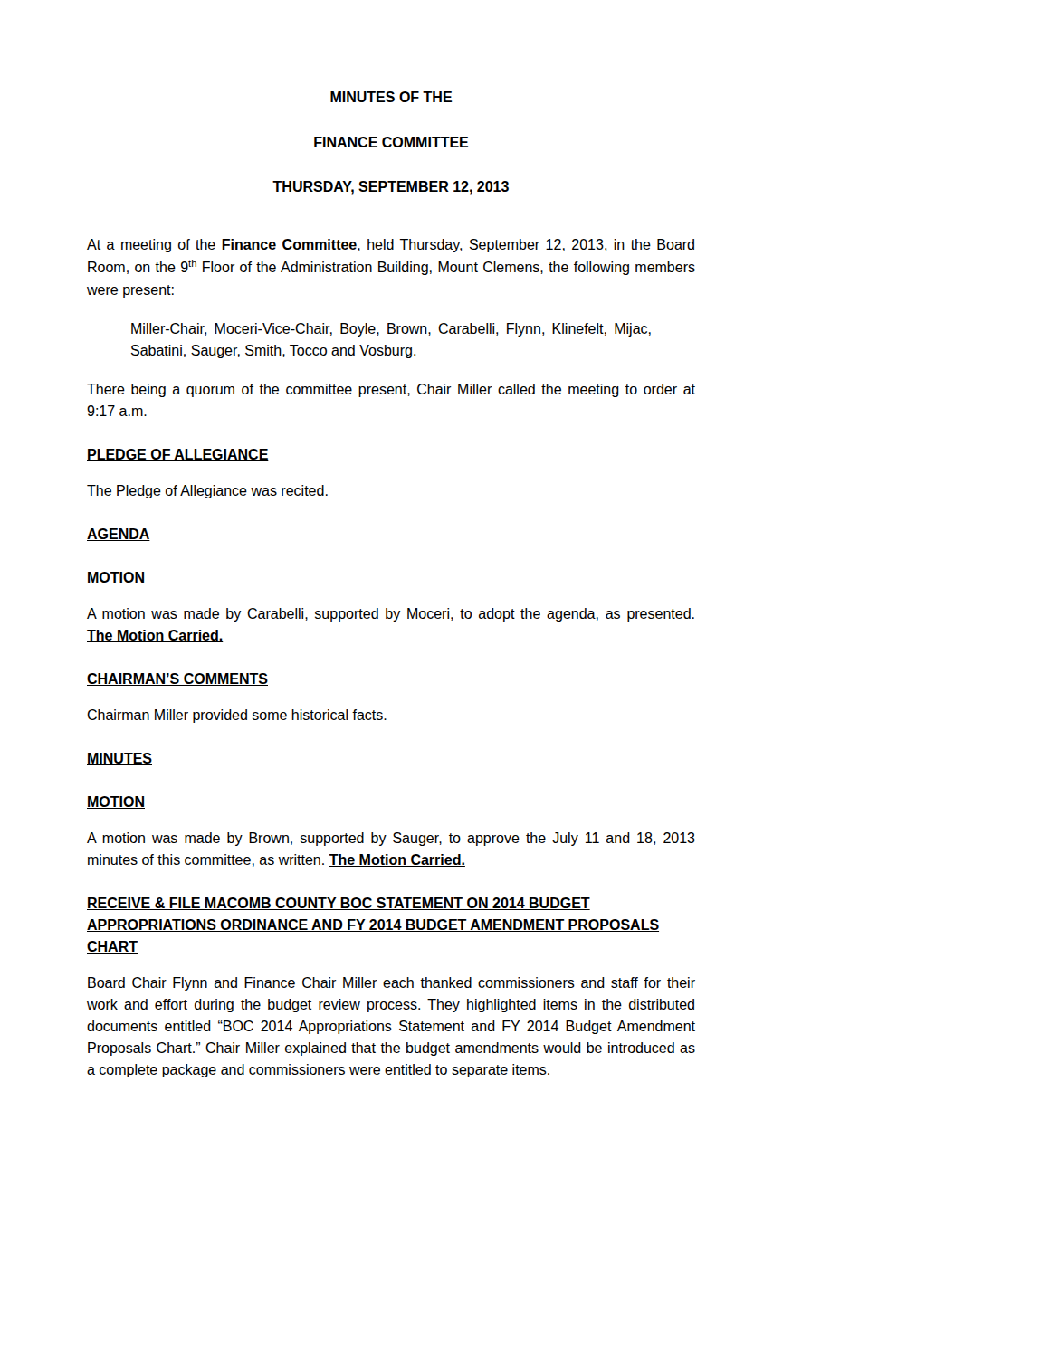Minutes of the
Finance Committee
Thursday, September 12, 2013
At a meeting of the Finance Committee, held Thursday, September 12, 2013, in the Board Room, on the 9th Floor of the Administration Building, Mount Clemens, the following members were present:
Miller-Chair, Moceri-Vice-Chair, Boyle, Brown, Carabelli, Flynn, Klinefelt, Mijac, Sabatini, Sauger, Smith, Tocco and Vosburg.
There being a quorum of the committee present, Chair Miller called the meeting to order at 9:17 a.m.
Pledge of Allegiance
The Pledge of Allegiance was recited.
Agenda
Motion
A motion was made by Carabelli, supported by Moceri, to adopt the agenda, as presented. The Motion Carried.
Chairman’s Comments
Chairman Miller provided some historical facts.
Minutes
Motion
A motion was made by Brown, supported by Sauger, to approve the July 11 and 18, 2013 minutes of this committee, as written. The Motion Carried.
Receive & File Macomb County BOC Statement on 2014 Budget Appropriations Ordinance and FY 2014 Budget Amendment Proposals Chart
Board Chair Flynn and Finance Chair Miller each thanked commissioners and staff for their work and effort during the budget review process. They highlighted items in the distributed documents entitled “BOC 2014 Appropriations Statement and FY 2014 Budget Amendment Proposals Chart.” Chair Miller explained that the budget amendments would be introduced as a complete package and commissioners were entitled to separate items.